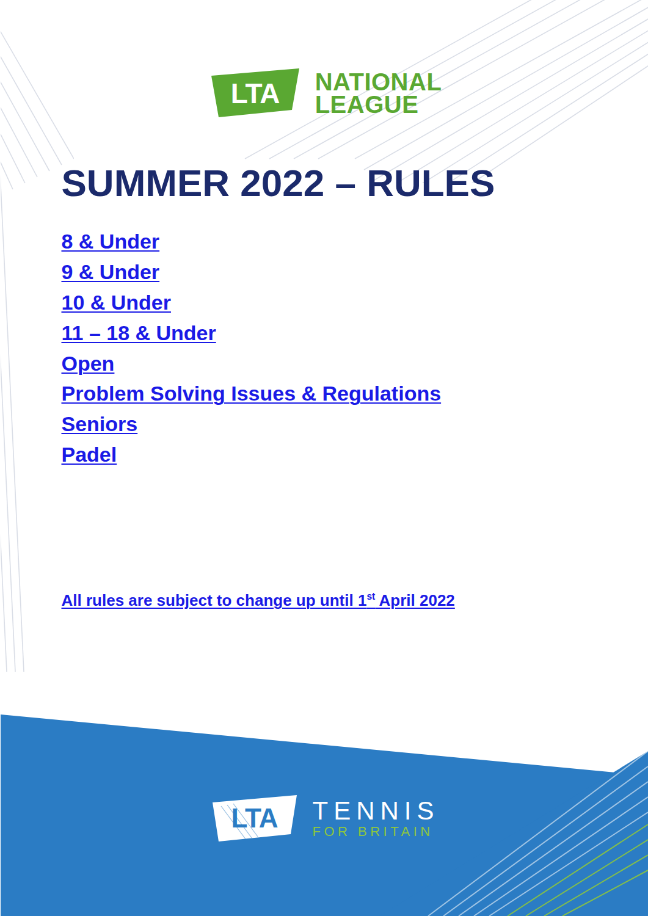LTA
NATIONAL LEAGUE
SUMMER 2022 – RULES
8 & Under
9 & Under
10 & Under
11 – 18 & Under
Open
Problem Solving Issues & Regulations
Seniors
Padel
All rules are subject to change up until 1st April 2022
LTA
TENNIS FOR BRITAIN